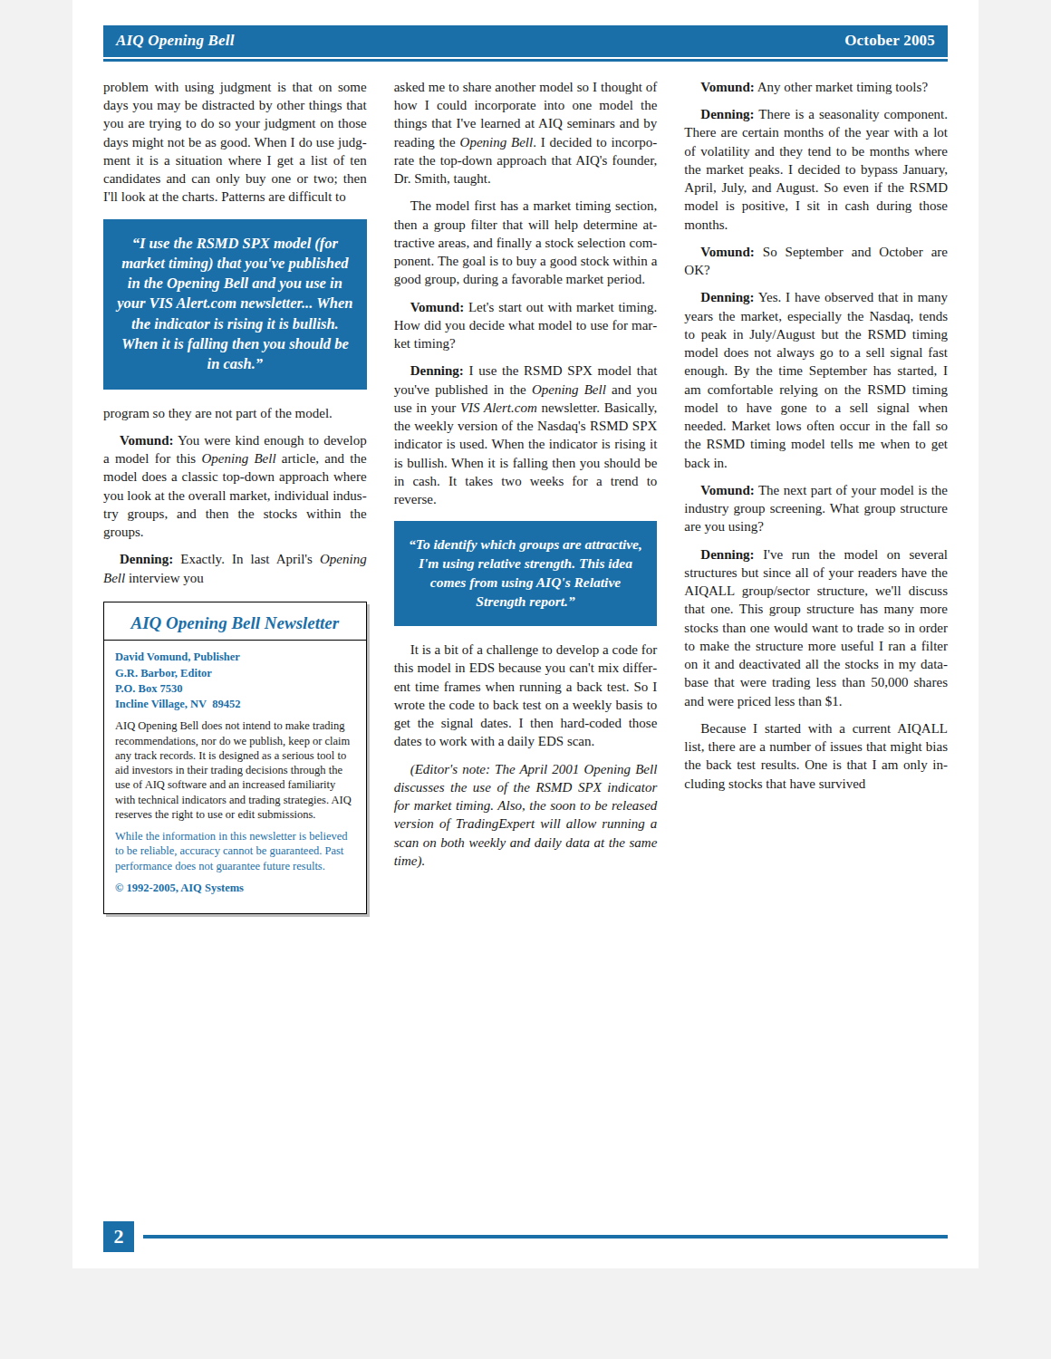AIQ Opening Bell
October 2005
problem with using judgment is that on some days you may be distracted by other things that you are trying to do so your judgment on those days might not be as good. When I do use judgment it is a situation where I get a list of ten candidates and can only buy one or two; then I'll look at the charts. Patterns are difficult to
“I use the RSMD SPX model (for market timing) that you've published in the Opening Bell and you use in your VIS Alert.com newsletter... When the indicator is rising it is bullish. When it is falling then you should be in cash.”
program so they are not part of the model.
Vomund: You were kind enough to develop a model for this Opening Bell article, and the model does a classic top-down approach where you look at the overall market, individual industry groups, and then the stocks within the groups.
Denning: Exactly. In last April's Opening Bell interview you
AIQ Opening Bell Newsletter
David Vomund, Publisher
G.R. Barbor, Editor
P.O. Box 7530
Incline Village, NV 89452
AIQ Opening Bell does not intend to make trading recommendations, nor do we publish, keep or claim any track records. It is designed as a serious tool to aid investors in their trading decisions through the use of AIQ software and an increased familiarity with technical indicators and trading strategies. AIQ reserves the right to use or edit submissions.
While the information in this newsletter is believed to be reliable, accuracy cannot be guaranteed. Past performance does not guarantee future results.
© 1992-2005, AIQ Systems
asked me to share another model so I thought of how I could incorporate into one model the things that I've learned at AIQ seminars and by reading the Opening Bell. I decided to incorporate the top-down approach that AIQ's founder, Dr. Smith, taught.
The model first has a market timing section, then a group filter that will help determine attractive areas, and finally a stock selection component. The goal is to buy a good stock within a good group, during a favorable market period.
Vomund: Let's start out with market timing. How did you decide what model to use for market timing?
Denning: I use the RSMD SPX model that you've published in the Opening Bell and you use in your VIS Alert.com newsletter. Basically, the weekly version of the Nasdaq's RSMD SPX indicator is used. When the indicator is rising it is bullish. When it is falling then you should be in cash. It takes two weeks for a trend to reverse.
“To identify which groups are attractive, I'm using relative strength. This idea comes from using AIQ's Relative Strength report.”
It is a bit of a challenge to develop a code for this model in EDS because you can't mix different time frames when running a back test. So I wrote the code to back test on a weekly basis to get the signal dates. I then hard-coded those dates to work with a daily EDS scan.
(Editor's note: The April 2001 Opening Bell discusses the use of the RSMD SPX indicator for market timing. Also, the soon to be released version of TradingExpert will allow running a scan on both weekly and daily data at the same time).
Vomund: Any other market timing tools?
Denning: There is a seasonality component. There are certain months of the year with a lot of volatility and they tend to be months where the market peaks. I decided to bypass January, April, July, and August. So even if the RSMD model is positive, I sit in cash during those months.
Vomund: So September and October are OK?
Denning: Yes. I have observed that in many years the market, especially the Nasdaq, tends to peak in July/August but the RSMD timing model does not always go to a sell signal fast enough. By the time September has started, I am comfortable relying on the RSMD timing model to have gone to a sell signal when needed. Market lows often occur in the fall so the RSMD timing model tells me when to get back in.
Vomund: The next part of your model is the industry group screening. What group structure are you using?
Denning: I've run the model on several structures but since all of your readers have the AIQALL group/sector structure, we'll discuss that one. This group structure has many more stocks than one would want to trade so in order to make the structure more useful I ran a filter on it and deactivated all the stocks in my database that were trading less than 50,000 shares and were priced less than $1.
Because I started with a current AIQALL list, there are a number of issues that might bias the back test results. One is that I am only including stocks that have survived
2